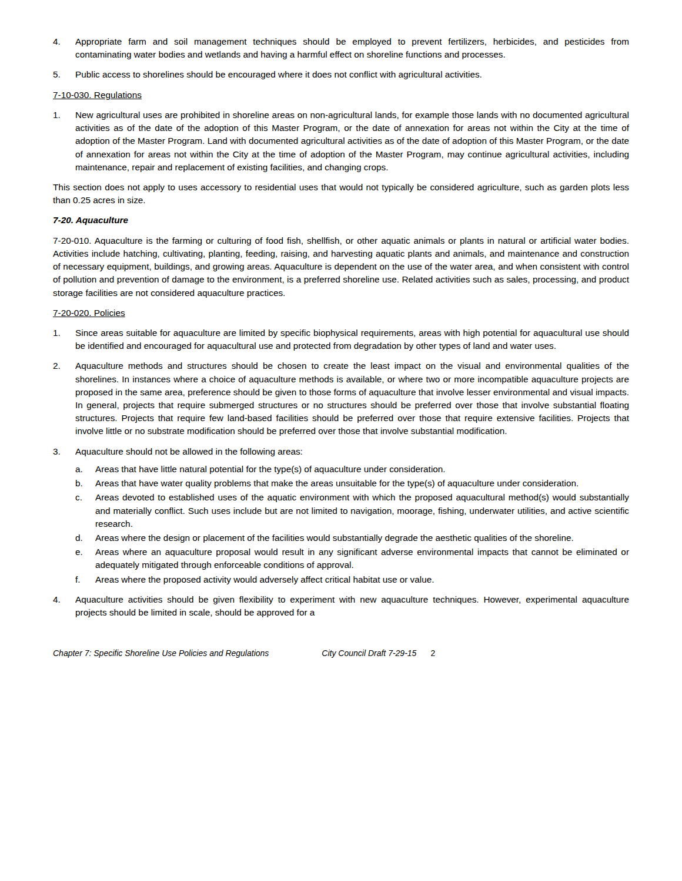4. Appropriate farm and soil management techniques should be employed to prevent fertilizers, herbicides, and pesticides from contaminating water bodies and wetlands and having a harmful effect on shoreline functions and processes.
5. Public access to shorelines should be encouraged where it does not conflict with agricultural activities.
7-10-030. Regulations
1. New agricultural uses are prohibited in shoreline areas on non-agricultural lands, for example those lands with no documented agricultural activities as of the date of the adoption of this Master Program, or the date of annexation for areas not within the City at the time of adoption of the Master Program. Land with documented agricultural activities as of the date of adoption of this Master Program, or the date of annexation for areas not within the City at the time of adoption of the Master Program, may continue agricultural activities, including maintenance, repair and replacement of existing facilities, and changing crops.
This section does not apply to uses accessory to residential uses that would not typically be considered agriculture, such as garden plots less than 0.25 acres in size.
7-20. Aquaculture
7-20-010. Aquaculture is the farming or culturing of food fish, shellfish, or other aquatic animals or plants in natural or artificial water bodies. Activities include hatching, cultivating, planting, feeding, raising, and harvesting aquatic plants and animals, and maintenance and construction of necessary equipment, buildings, and growing areas. Aquaculture is dependent on the use of the water area, and when consistent with control of pollution and prevention of damage to the environment, is a preferred shoreline use. Related activities such as sales, processing, and product storage facilities are not considered aquaculture practices.
7-20-020. Policies
1. Since areas suitable for aquaculture are limited by specific biophysical requirements, areas with high potential for aquacultural use should be identified and encouraged for aquacultural use and protected from degradation by other types of land and water uses.
2. Aquaculture methods and structures should be chosen to create the least impact on the visual and environmental qualities of the shorelines. In instances where a choice of aquaculture methods is available, or where two or more incompatible aquaculture projects are proposed in the same area, preference should be given to those forms of aquaculture that involve lesser environmental and visual impacts. In general, projects that require submerged structures or no structures should be preferred over those that involve substantial floating structures. Projects that require few land-based facilities should be preferred over those that require extensive facilities. Projects that involve little or no substrate modification should be preferred over those that involve substantial modification.
3. Aquaculture should not be allowed in the following areas:
a. Areas that have little natural potential for the type(s) of aquaculture under consideration.
b. Areas that have water quality problems that make the areas unsuitable for the type(s) of aquaculture under consideration.
c. Areas devoted to established uses of the aquatic environment with which the proposed aquacultural method(s) would substantially and materially conflict. Such uses include but are not limited to navigation, moorage, fishing, underwater utilities, and active scientific research.
d. Areas where the design or placement of the facilities would substantially degrade the aesthetic qualities of the shoreline.
e. Areas where an aquaculture proposal would result in any significant adverse environmental impacts that cannot be eliminated or adequately mitigated through enforceable conditions of approval.
f. Areas where the proposed activity would adversely affect critical habitat use or value.
4. Aquaculture activities should be given flexibility to experiment with new aquaculture techniques. However, experimental aquaculture projects should be limited in scale, should be approved for a
Chapter 7: Specific Shoreline Use Policies and Regulations City Council Draft 7-29-152